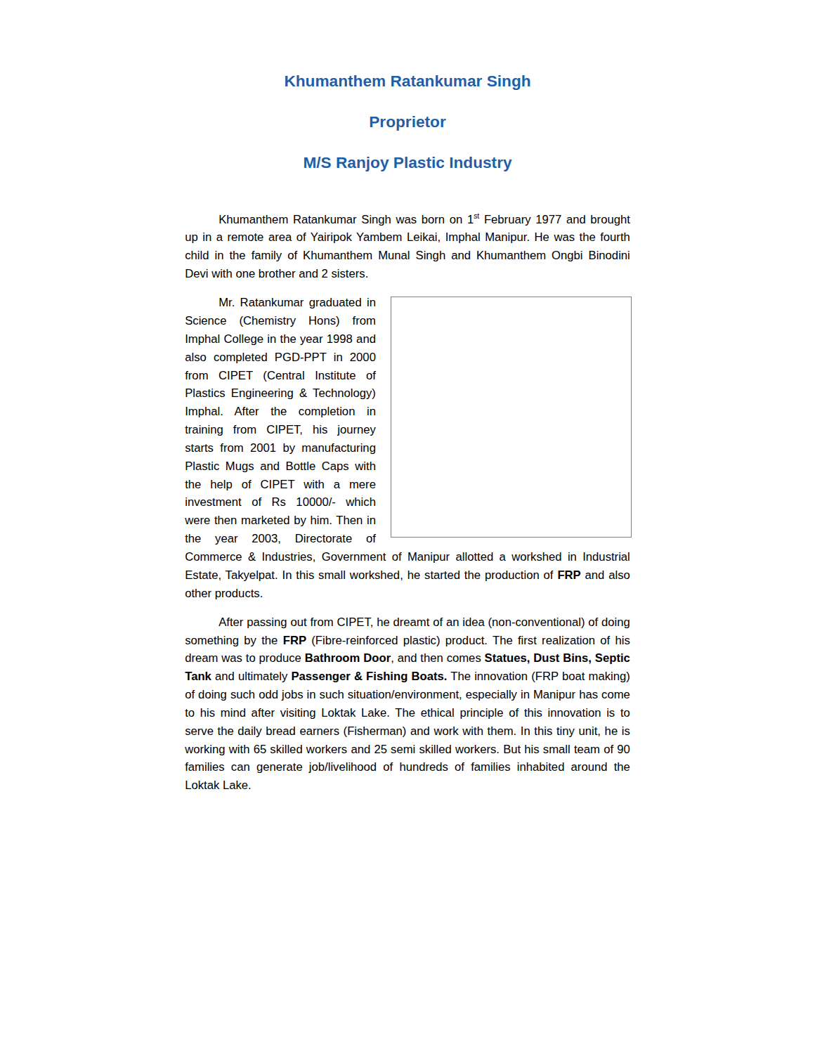Khumanthem Ratankumar Singh
Proprietor
M/S Ranjoy Plastic Industry
Khumanthem Ratankumar Singh was born on 1st February 1977 and brought up in a remote area of Yairipok Yambem Leikai, Imphal Manipur. He was the fourth child in the family of Khumanthem Munal Singh and Khumanthem Ongbi Binodini Devi with one brother and 2 sisters.
Mr. Ratankumar graduated in Science (Chemistry Hons) from Imphal College in the year 1998 and also completed PGD-PPT in 2000 from CIPET (Central Institute of Plastics Engineering & Technology) Imphal. After the completion in training from CIPET, his journey starts from 2001 by manufacturing Plastic Mugs and Bottle Caps with the help of CIPET with a mere investment of Rs 10000/- which were then marketed by him. Then in the year 2003, Directorate of Commerce & Industries, Government of Manipur allotted a workshed in Industrial Estate, Takyelpat. In this small workshed, he started the production of FRP and also other products.
After passing out from CIPET, he dreamt of an idea (non-conventional) of doing something by the FRP (Fibre-reinforced plastic) product. The first realization of his dream was to produce Bathroom Door, and then comes Statues, Dust Bins, Septic Tank and ultimately Passenger & Fishing Boats. The innovation (FRP boat making) of doing such odd jobs in such situation/environment, especially in Manipur has come to his mind after visiting Loktak Lake. The ethical principle of this innovation is to serve the daily bread earners (Fisherman) and work with them. In this tiny unit, he is working with 65 skilled workers and 25 semi skilled workers. But his small team of 90 families can generate job/livelihood of hundreds of families inhabited around the Loktak Lake.